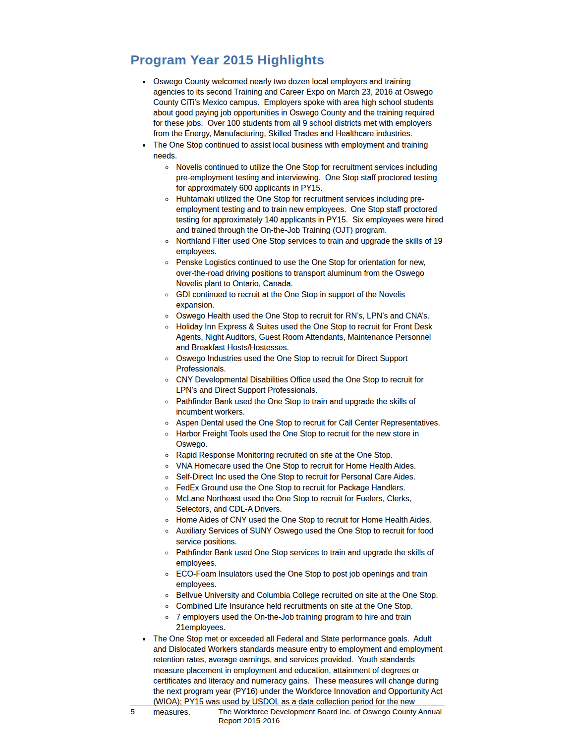Program Year 2015 Highlights
Oswego County welcomed nearly two dozen local employers and training agencies to its second Training and Career Expo on March 23, 2016 at Oswego County CiTi’s Mexico campus. Employers spoke with area high school students about good paying job opportunities in Oswego County and the training required for these jobs. Over 100 students from all 9 school districts met with employers from the Energy, Manufacturing, Skilled Trades and Healthcare industries.
The One Stop continued to assist local business with employment and training needs.
Novelis continued to utilize the One Stop for recruitment services including pre-employment testing and interviewing. One Stop staff proctored testing for approximately 600 applicants in PY15.
Huhtamaki utilized the One Stop for recruitment services including pre-employment testing and to train new employees. One Stop staff proctored testing for approximately 140 applicants in PY15. Six employees were hired and trained through the On-the-Job Training (OJT) program.
Northland Filter used One Stop services to train and upgrade the skills of 19 employees.
Penske Logistics continued to use the One Stop for orientation for new, over-the-road driving positions to transport aluminum from the Oswego Novelis plant to Ontario, Canada.
GDI continued to recruit at the One Stop in support of the Novelis expansion.
Oswego Health used the One Stop to recruit for RN’s, LPN’s and CNA’s.
Holiday Inn Express & Suites used the One Stop to recruit for Front Desk Agents, Night Auditors, Guest Room Attendants, Maintenance Personnel and Breakfast Hosts/Hostesses.
Oswego Industries used the One Stop to recruit for Direct Support Professionals.
CNY Developmental Disabilities Office used the One Stop to recruit for LPN’s and Direct Support Professionals.
Pathfinder Bank used the One Stop to train and upgrade the skills of incumbent workers.
Aspen Dental used the One Stop to recruit for Call Center Representatives.
Harbor Freight Tools used the One Stop to recruit for the new store in Oswego.
Rapid Response Monitoring recruited on site at the One Stop.
VNA Homecare used the One Stop to recruit for Home Health Aides.
Self-Direct Inc used the One Stop to recruit for Personal Care Aides.
FedEx Ground use the One Stop to recruit for Package Handlers.
McLane Northeast used the One Stop to recruit for Fuelers, Clerks, Selectors, and CDL-A Drivers.
Home Aides of CNY used the One Stop to recruit for Home Health Aides.
Auxiliary Services of SUNY Oswego used the One Stop to recruit for food service positions.
Pathfinder Bank used One Stop services to train and upgrade the skills of employees.
ECO-Foam Insulators used the One Stop to post job openings and train employees.
Bellvue University and Columbia College recruited on site at the One Stop.
Combined Life Insurance held recruitments on site at the One Stop.
7 employers used the On-the-Job training program to hire and train 21employees.
The One Stop met or exceeded all Federal and State performance goals. Adult and Dislocated Workers standards measure entry to employment and employment retention rates, average earnings, and services provided. Youth standards measure placement in employment and education, attainment of degrees or certificates and literacy and numeracy gains. These measures will change during the next program year (PY16) under the Workforce Innovation and Opportunity Act (WIOA); PY15 was used by USDOL as a data collection period for the new measures.
5
The Workforce Development Board Inc. of Oswego County Annual Report 2015-2016